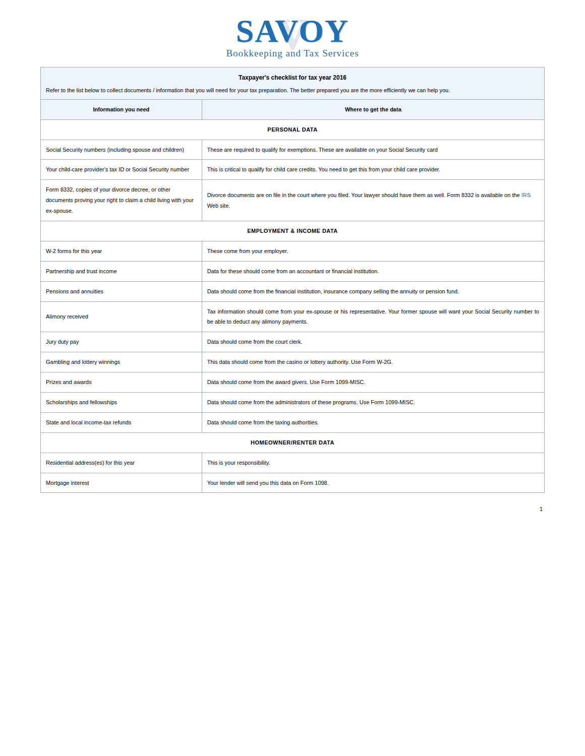VSAVOY
Bookkeeping and Tax Services
| Taxpayer's checklist for tax year 2016 Refer to the list below to collect documents / information that you will need for your tax preparation. The better prepared you are the more efficiently we can help you. |
| Information you need | Where to get the data |
| PERSONAL DATA |
| Social Security numbers (including spouse and children) | These are required to qualify for exemptions. These are available on your Social Security card |
| Your child-care provider's tax ID or Social Security number | This is critical to qualify for child care credits. You need to get this from your child care provider. |
| Form 8332, copies of your divorce decree, or other documents proving your right to claim a child living with your ex-spouse. | Divorce documents are on file in the court where you filed. Your lawyer should have them as well. Form 8332 is available on the IRS Web site. |
| EMPLOYMENT & INCOME DATA |
| W-2 forms for this year | These come from your employer. |
| Partnership and trust income | Data for these should come from an accountant or financial institution. |
| Pensions and annuities | Data should come from the financial institution, insurance company selling the annuity or pension fund. |
| Alimony received | Tax information should come from your ex-spouse or his representative. Your former spouse will want your Social Security number to be able to deduct any alimony payments. |
| Jury duty pay | Data should come from the court clerk. |
| Gambling and lottery winnings | This data should come from the casino or lottery authority. Use Form W-2G. |
| Prizes and awards | Data should come from the award givers. Use Form 1099-MISC. |
| Scholarships and fellowships | Data should come from the administrators of these programs. Use Form 1099-MISC. |
| State and local income-tax refunds | Data should come from the taxing authorities. |
| HOMEOWNER/RENTER DATA |
| Residential address(es) for this year | This is your responsibility. |
| Mortgage interest | Your lender will send you this data on Form 1098. |
1